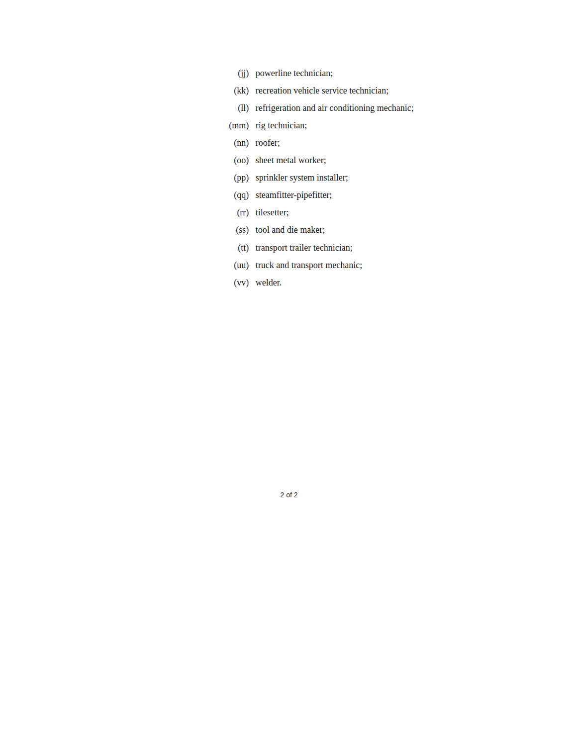(jj) powerline technician;
(kk) recreation vehicle service technician;
(ll) refrigeration and air conditioning mechanic;
(mm) rig technician;
(nn) roofer;
(oo) sheet metal worker;
(pp) sprinkler system installer;
(qq) steamfitter-pipefitter;
(rr) tilesetter;
(ss) tool and die maker;
(tt) transport trailer technician;
(uu) truck and transport mechanic;
(vv) welder.
2 of 2